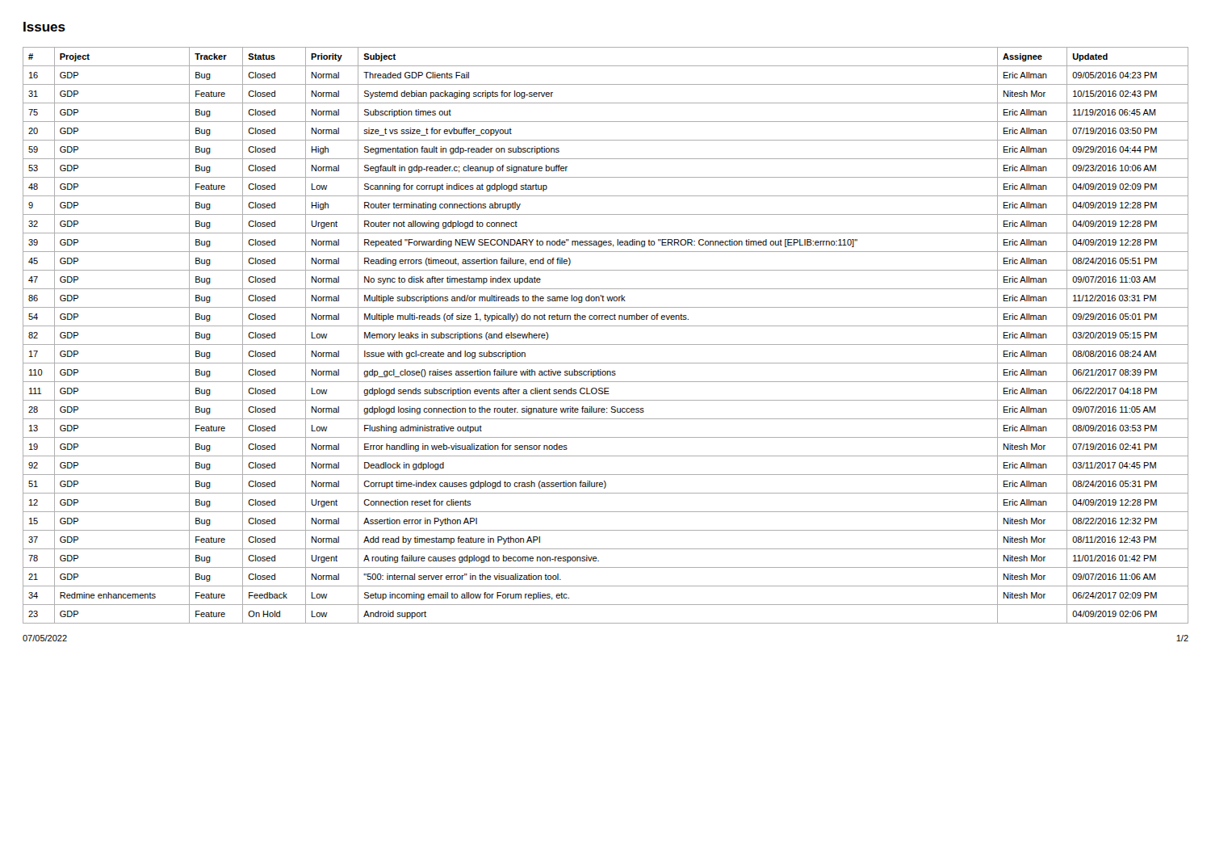Issues
| # | Project | Tracker | Status | Priority | Subject | Assignee | Updated |
| --- | --- | --- | --- | --- | --- | --- | --- |
| 16 | GDP | Bug | Closed | Normal | Threaded GDP Clients Fail | Eric Allman | 09/05/2016 04:23 PM |
| 31 | GDP | Feature | Closed | Normal | Systemd debian packaging scripts for log-server | Nitesh Mor | 10/15/2016 02:43 PM |
| 75 | GDP | Bug | Closed | Normal | Subscription times out | Eric Allman | 11/19/2016 06:45 AM |
| 20 | GDP | Bug | Closed | Normal | size_t vs ssize_t for evbuffer_copyout | Eric Allman | 07/19/2016 03:50 PM |
| 59 | GDP | Bug | Closed | High | Segmentation fault in gdp-reader on subscriptions | Eric Allman | 09/29/2016 04:44 PM |
| 53 | GDP | Bug | Closed | Normal | Segfault in gdp-reader.c; cleanup of signature buffer | Eric Allman | 09/23/2016 10:06 AM |
| 48 | GDP | Feature | Closed | Low | Scanning for corrupt indices at gdplogd startup | Eric Allman | 04/09/2019 02:09 PM |
| 9 | GDP | Bug | Closed | High | Router terminating connections abruptly | Eric Allman | 04/09/2019 12:28 PM |
| 32 | GDP | Bug | Closed | Urgent | Router not allowing gdplogd to connect | Eric Allman | 04/09/2019 12:28 PM |
| 39 | GDP | Bug | Closed | Normal | Repeated "Forwarding NEW SECONDARY to node" messages, leading to "ERROR: Connection timed out [EPLIB:errno:110]" | Eric Allman | 04/09/2019 12:28 PM |
| 45 | GDP | Bug | Closed | Normal | Reading errors (timeout, assertion failure, end of file) | Eric Allman | 08/24/2016 05:51 PM |
| 47 | GDP | Bug | Closed | Normal | No sync to disk after timestamp index update | Eric Allman | 09/07/2016 11:03 AM |
| 86 | GDP | Bug | Closed | Normal | Multiple subscriptions and/or multireads to the same log don't work | Eric Allman | 11/12/2016 03:31 PM |
| 54 | GDP | Bug | Closed | Normal | Multiple multi-reads (of size 1, typically) do not return the correct number of events. | Eric Allman | 09/29/2016 05:01 PM |
| 82 | GDP | Bug | Closed | Low | Memory leaks in subscriptions (and elsewhere) | Eric Allman | 03/20/2019 05:15 PM |
| 17 | GDP | Bug | Closed | Normal | Issue with gcl-create and log subscription | Eric Allman | 08/08/2016 08:24 AM |
| 110 | GDP | Bug | Closed | Normal | gdp_gcl_close() raises assertion failure with active subscriptions | Eric Allman | 06/21/2017 08:39 PM |
| 111 | GDP | Bug | Closed | Low | gdplogd sends subscription events after a client sends CLOSE | Eric Allman | 06/22/2017 04:18 PM |
| 28 | GDP | Bug | Closed | Normal | gdplogd losing connection to the router. signature write failure: Success | Eric Allman | 09/07/2016 11:05 AM |
| 13 | GDP | Feature | Closed | Low | Flushing administrative output | Eric Allman | 08/09/2016 03:53 PM |
| 19 | GDP | Bug | Closed | Normal | Error handling in web-visualization for sensor nodes | Nitesh Mor | 07/19/2016 02:41 PM |
| 92 | GDP | Bug | Closed | Normal | Deadlock in gdplogd | Eric Allman | 03/11/2017 04:45 PM |
| 51 | GDP | Bug | Closed | Normal | Corrupt time-index causes gdplogd to crash (assertion failure) | Eric Allman | 08/24/2016 05:31 PM |
| 12 | GDP | Bug | Closed | Urgent | Connection reset for clients | Eric Allman | 04/09/2019 12:28 PM |
| 15 | GDP | Bug | Closed | Normal | Assertion error in Python API | Nitesh Mor | 08/22/2016 12:32 PM |
| 37 | GDP | Feature | Closed | Normal | Add read by timestamp feature in Python API | Nitesh Mor | 08/11/2016 12:43 PM |
| 78 | GDP | Bug | Closed | Urgent | A routing failure causes gdplogd to become non-responsive. | Nitesh Mor | 11/01/2016 01:42 PM |
| 21 | GDP | Bug | Closed | Normal | "500: internal server error" in the visualization tool. | Nitesh Mor | 09/07/2016 11:06 AM |
| 34 | Redmine enhancements | Feature | Feedback | Low | Setup incoming email to allow for Forum replies, etc. | Nitesh Mor | 06/24/2017 02:09 PM |
| 23 | GDP | Feature | On Hold | Low | Android support | | 04/09/2019 02:06 PM |
07/05/2022 1/2